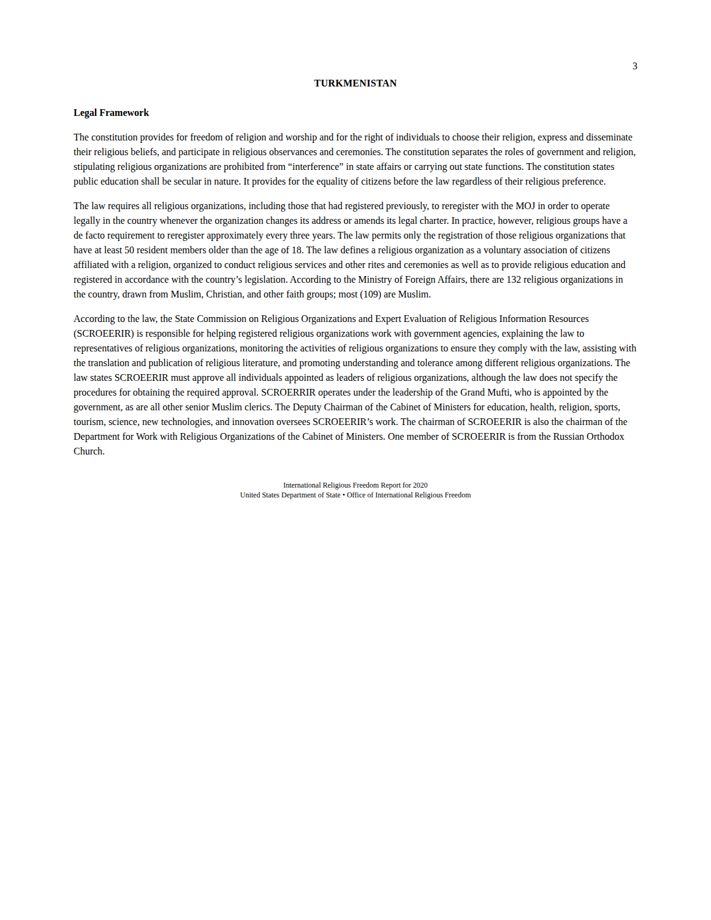3
TURKMENISTAN
Legal Framework
The constitution provides for freedom of religion and worship and for the right of individuals to choose their religion, express and disseminate their religious beliefs, and participate in religious observances and ceremonies. The constitution separates the roles of government and religion, stipulating religious organizations are prohibited from “interference” in state affairs or carrying out state functions. The constitution states public education shall be secular in nature. It provides for the equality of citizens before the law regardless of their religious preference.
The law requires all religious organizations, including those that had registered previously, to reregister with the MOJ in order to operate legally in the country whenever the organization changes its address or amends its legal charter. In practice, however, religious groups have a de facto requirement to reregister approximately every three years. The law permits only the registration of those religious organizations that have at least 50 resident members older than the age of 18. The law defines a religious organization as a voluntary association of citizens affiliated with a religion, organized to conduct religious services and other rites and ceremonies as well as to provide religious education and registered in accordance with the country’s legislation. According to the Ministry of Foreign Affairs, there are 132 religious organizations in the country, drawn from Muslim, Christian, and other faith groups; most (109) are Muslim.
According to the law, the State Commission on Religious Organizations and Expert Evaluation of Religious Information Resources (SCROEERIR) is responsible for helping registered religious organizations work with government agencies, explaining the law to representatives of religious organizations, monitoring the activities of religious organizations to ensure they comply with the law, assisting with the translation and publication of religious literature, and promoting understanding and tolerance among different religious organizations. The law states SCROEERIR must approve all individuals appointed as leaders of religious organizations, although the law does not specify the procedures for obtaining the required approval. SCROERRIR operates under the leadership of the Grand Mufti, who is appointed by the government, as are all other senior Muslim clerics. The Deputy Chairman of the Cabinet of Ministers for education, health, religion, sports, tourism, science, new technologies, and innovation oversees SCROEERIR’s work. The chairman of SCROEERIR is also the chairman of the Department for Work with Religious Organizations of the Cabinet of Ministers. One member of SCROEERIR is from the Russian Orthodox Church.
International Religious Freedom Report for 2020
United States Department of State • Office of International Religious Freedom